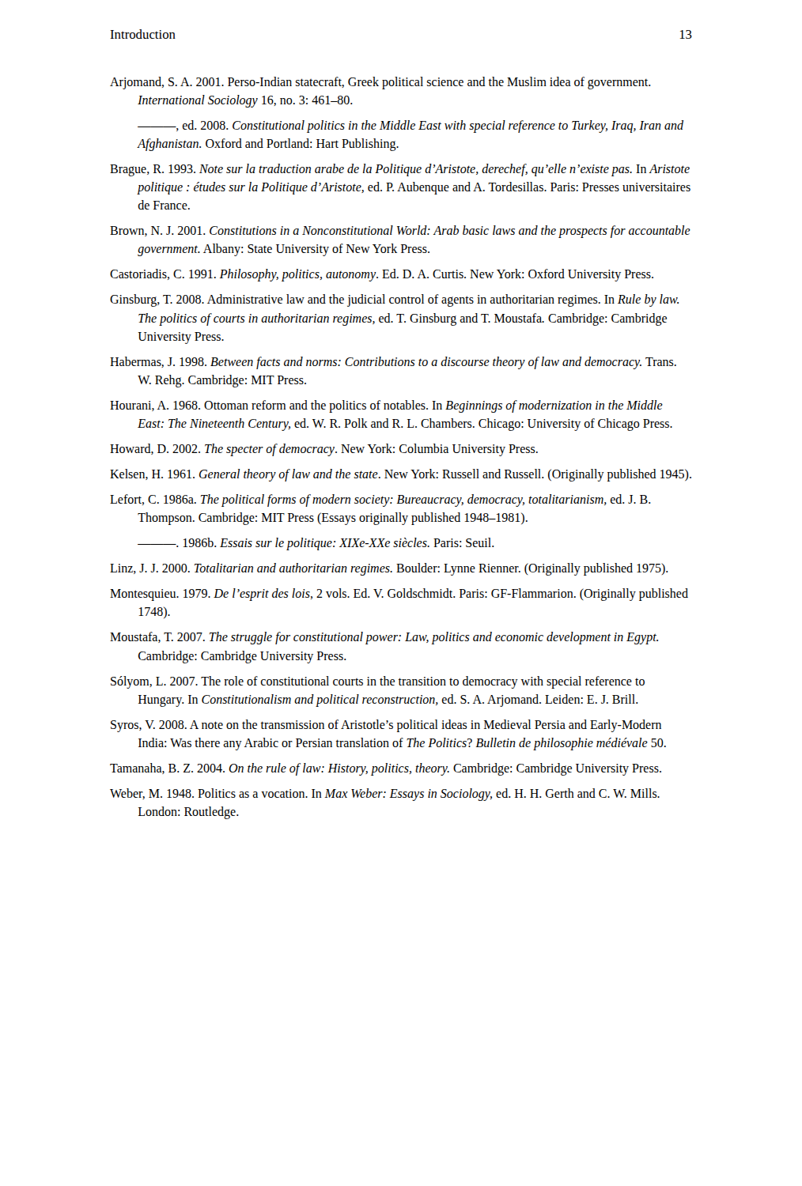Introduction 13
Arjomand, S. A. 2001. Perso-Indian statecraft, Greek political science and the Muslim idea of government. International Sociology 16, no. 3: 461–80.
———, ed. 2008. Constitutional politics in the Middle East with special reference to Turkey, Iraq, Iran and Afghanistan. Oxford and Portland: Hart Publishing.
Brague, R. 1993. Note sur la traduction arabe de la Politique d’Aristote, derechef, qu’elle n’existe pas. In Aristote politique : études sur la Politique d’Aristote, ed. P. Aubenque and A. Tordesillas. Paris: Presses universitaires de France.
Brown, N. J. 2001. Constitutions in a Nonconstitutional World: Arab basic laws and the prospects for accountable government. Albany: State University of New York Press.
Castoriadis, C. 1991. Philosophy, politics, autonomy. Ed. D. A. Curtis. New York: Oxford University Press.
Ginsburg, T. 2008. Administrative law and the judicial control of agents in authoritarian regimes. In Rule by law. The politics of courts in authoritarian regimes, ed. T. Ginsburg and T. Moustafa. Cambridge: Cambridge University Press.
Habermas, J. 1998. Between facts and norms: Contributions to a discourse theory of law and democracy. Trans. W. Rehg. Cambridge: MIT Press.
Hourani, A. 1968. Ottoman reform and the politics of notables. In Beginnings of modernization in the Middle East: The Nineteenth Century, ed. W. R. Polk and R. L. Chambers. Chicago: University of Chicago Press.
Howard, D. 2002. The specter of democracy. New York: Columbia University Press.
Kelsen, H. 1961. General theory of law and the state. New York: Russell and Russell. (Originally published 1945).
Lefort, C. 1986a. The political forms of modern society: Bureaucracy, democracy, totalitarianism, ed. J. B. Thompson. Cambridge: MIT Press (Essays originally published 1948–1981).
———. 1986b. Essais sur le politique: XIXe-XXe siècles. Paris: Seuil.
Linz, J. J. 2000. Totalitarian and authoritarian regimes. Boulder: Lynne Rienner. (Originally published 1975).
Montesquieu. 1979. De l’esprit des lois, 2 vols. Ed. V. Goldschmidt. Paris: GF-Flammarion. (Originally published 1748).
Moustafa, T. 2007. The struggle for constitutional power: Law, politics and economic development in Egypt. Cambridge: Cambridge University Press.
Sólyom, L. 2007. The role of constitutional courts in the transition to democracy with special reference to Hungary. In Constitutionalism and political reconstruction, ed. S. A. Arjomand. Leiden: E. J. Brill.
Syros, V. 2008. A note on the transmission of Aristotle’s political ideas in Medieval Persia and Early-Modern India: Was there any Arabic or Persian translation of The Politics? Bulletin de philosophie médiévale 50.
Tamanaha, B. Z. 2004. On the rule of law: History, politics, theory. Cambridge: Cambridge University Press.
Weber, M. 1948. Politics as a vocation. In Max Weber: Essays in Sociology, ed. H. H. Gerth and C. W. Mills. London: Routledge.